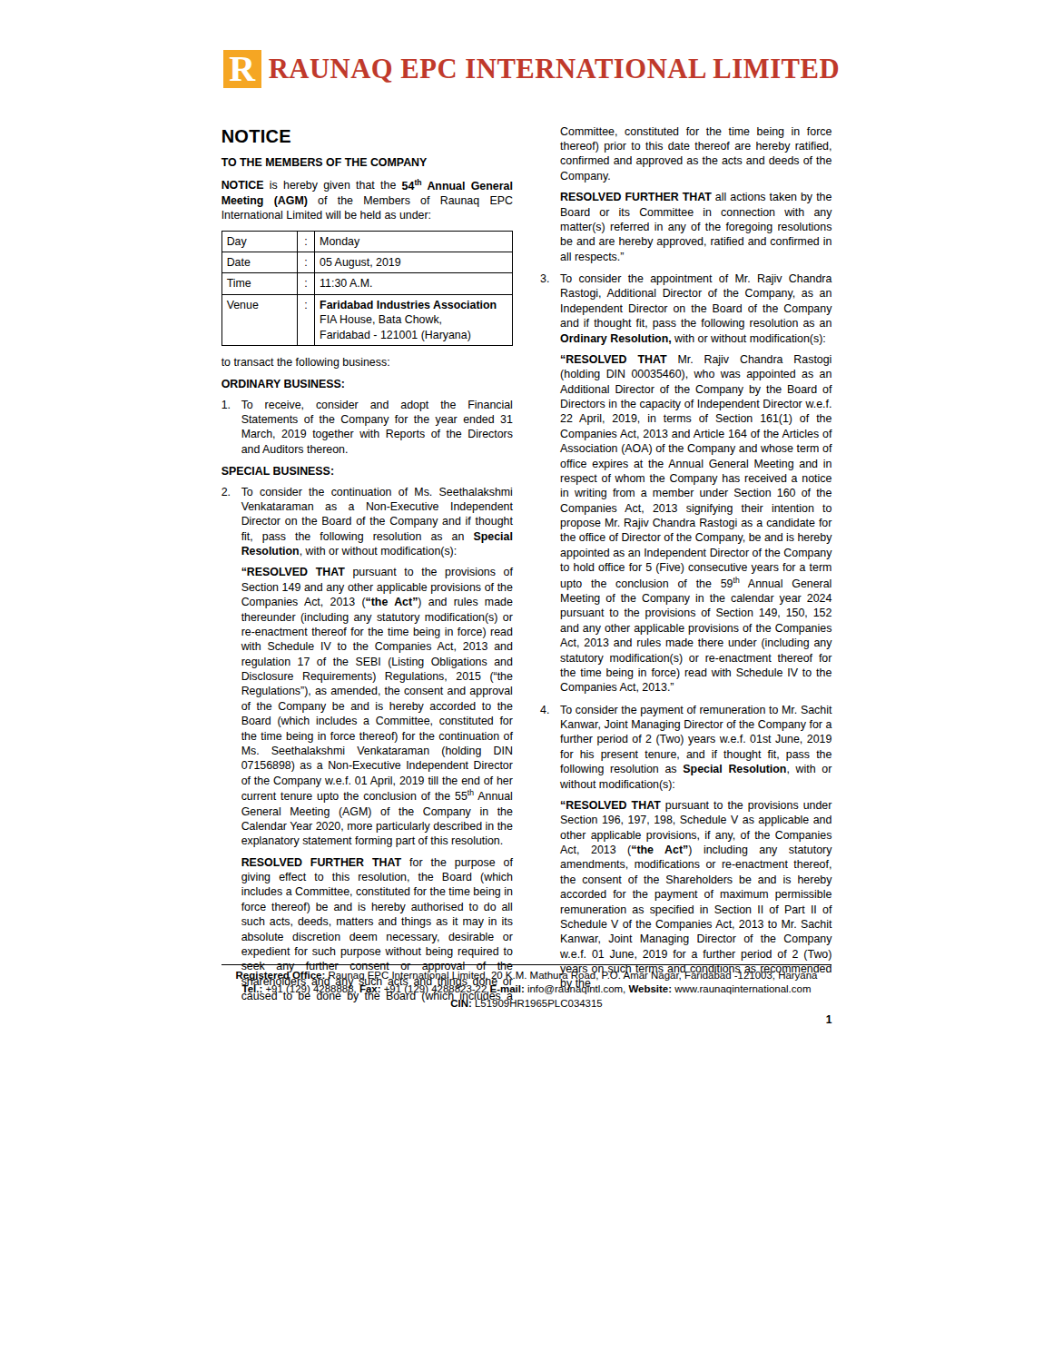R
RAUNAQ EPC INTERNATIONAL LIMITED
NOTICE
TO THE MEMBERS OF THE COMPANY
NOTICE is hereby given that the 54th Annual General Meeting (AGM) of the Members of Raunaq EPC International Limited will be held as under:
| Day | : | Monday |
| Date | : | 05 August, 2019 |
| Time | : | 11:30 A.M. |
| Venue | : | Faridabad Industries Association FIA House, Bata Chowk, Faridabad - 121001 (Haryana) |
to transact the following business:
ORDINARY BUSINESS:
1. To receive, consider and adopt the Financial Statements of the Company for the year ended 31 March, 2019 together with Reports of the Directors and Auditors thereon.
SPECIAL BUSINESS:
2. To consider the continuation of Ms. Seethalakshmi Venkataraman as a Non-Executive Independent Director on the Board of the Company and if thought fit, pass the following resolution as an Special Resolution, with or without modification(s):
“RESOLVED THAT pursuant to the provisions of Section 149 and any other applicable provisions of the Companies Act, 2013 (“the Act”) and rules made thereunder (including any statutory modification(s) or re-enactment thereof for the time being in force) read with Schedule IV to the Companies Act, 2013 and regulation 17 of the SEBI (Listing Obligations and Disclosure Requirements) Regulations, 2015 (“the Regulations”), as amended, the consent and approval of the Company be and is hereby accorded to the Board (which includes a Committee, constituted for the time being in force thereof) for the continuation of Ms. Seethalakshmi Venkataraman (holding DIN 07156898) as a Non-Executive Independent Director of the Company w.e.f. 01 April, 2019 till the end of her current tenure upto the conclusion of the 55th Annual General Meeting (AGM) of the Company in the Calendar Year 2020, more particularly described in the explanatory statement forming part of this resolution.
RESOLVED FURTHER THAT for the purpose of giving effect to this resolution, the Board (which includes a Committee, constituted for the time being in force thereof) be and is hereby authorised to do all such acts, deeds, matters and things as it may in its absolute discretion deem necessary, desirable or expedient for such purpose without being required to seek any further consent or approval of the shareholders and any such acts and things done or caused to be done by the Board (which includes a Committee, constituted for the time being in force thereof) prior to this date thereof are hereby ratified, confirmed and approved as the acts and deeds of the Company.
RESOLVED FURTHER THAT all actions taken by the Board or its Committee in connection with any matter(s) referred in any of the foregoing resolutions be and are hereby approved, ratified and confirmed in all respects.”
3. To consider the appointment of Mr. Rajiv Chandra Rastogi, Additional Director of the Company, as an Independent Director on the Board of the Company and if thought fit, pass the following resolution as an Ordinary Resolution, with or without modification(s):
“RESOLVED THAT Mr. Rajiv Chandra Rastogi (holding DIN 00035460), who was appointed as an Additional Director of the Company by the Board of Directors in the capacity of Independent Director w.e.f. 22 April, 2019, in terms of Section 161(1) of the Companies Act, 2013 and Article 164 of the Articles of Association (AOA) of the Company and whose term of office expires at the Annual General Meeting and in respect of whom the Company has received a notice in writing from a member under Section 160 of the Companies Act, 2013 signifying their intention to propose Mr. Rajiv Chandra Rastogi as a candidate for the office of Director of the Company, be and is hereby appointed as an Independent Director of the Company to hold office for 5 (Five) consecutive years for a term upto the conclusion of the 59th Annual General Meeting of the Company in the calendar year 2024 pursuant to the provisions of Section 149, 150, 152 and any other applicable provisions of the Companies Act, 2013 and rules made there under (including any statutory modification(s) or re-enactment thereof for the time being in force) read with Schedule IV to the Companies Act, 2013.”
4. To consider the payment of remuneration to Mr. Sachit Kanwar, Joint Managing Director of the Company for a further period of 2 (Two) years w.e.f. 01st June, 2019 for his present tenure, and if thought fit, pass the following resolution as Special Resolution, with or without modification(s):
“RESOLVED THAT pursuant to the provisions under Section 196, 197, 198, Schedule V as applicable and other applicable provisions, if any, of the Companies Act, 2013 (“the Act”) including any statutory amendments, modifications or re-enactment thereof, the consent of the Shareholders be and is hereby accorded for the payment of maximum permissible remuneration as specified in Section II of Part II of Schedule V of the Companies Act, 2013 to Mr. Sachit Kanwar, Joint Managing Director of the Company w.e.f. 01 June, 2019 for a further period of 2 (Two) years on such terms and conditions as recommended by the
Registered Office: Raunaq EPC International Limited, 20 K.M. Mathura Road, P.O. Amar Nagar, Faridabad -121003, Haryana
Tel.: +91 (129) 4288888, Fax: +91 (129) 4288823-22 E-mail: info@raunaqintl.com, Website: www.raunaqinternational.com
CIN: L51909HR1965PLC034315
1